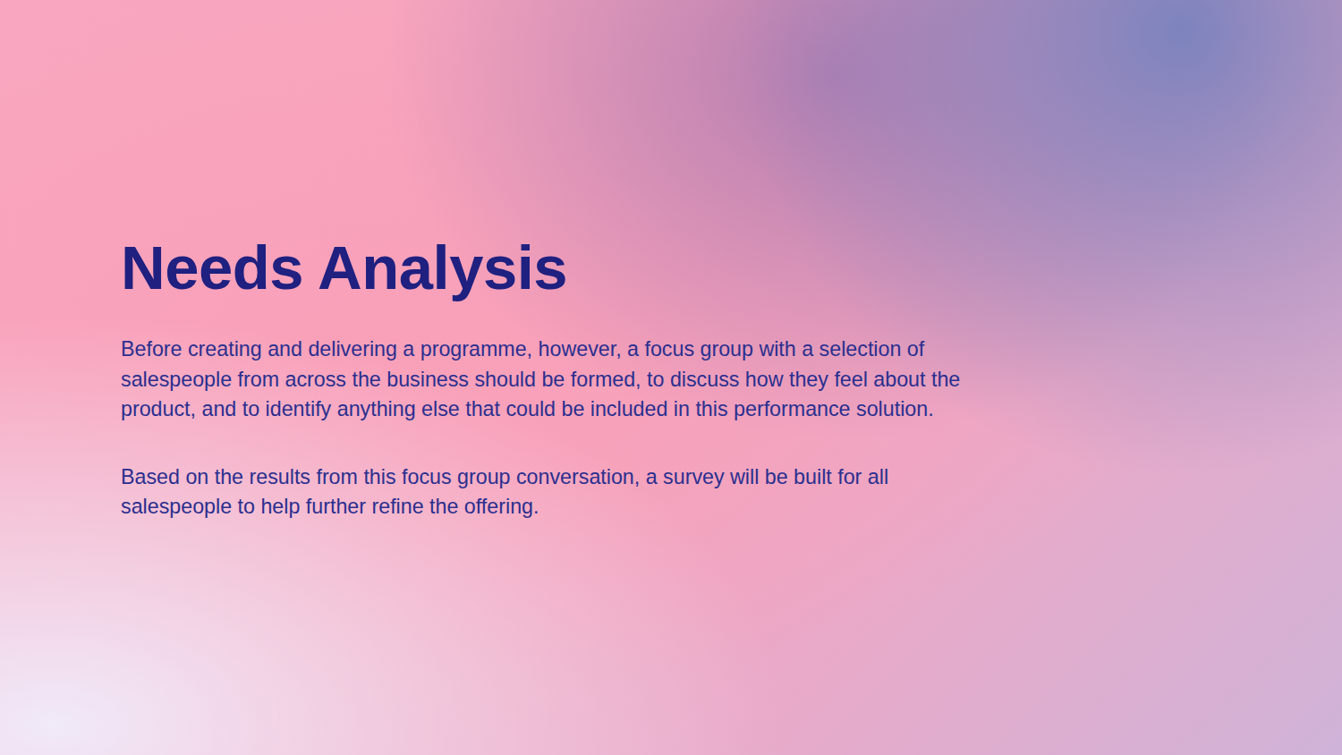Needs Analysis
Before creating and delivering a programme, however, a focus group with a selection of salespeople from across the business should be formed, to discuss how they feel about the product, and to identify anything else that could be included in this performance solution.
Based on the results from this focus group conversation, a survey will be built for all salespeople to help further refine the offering.